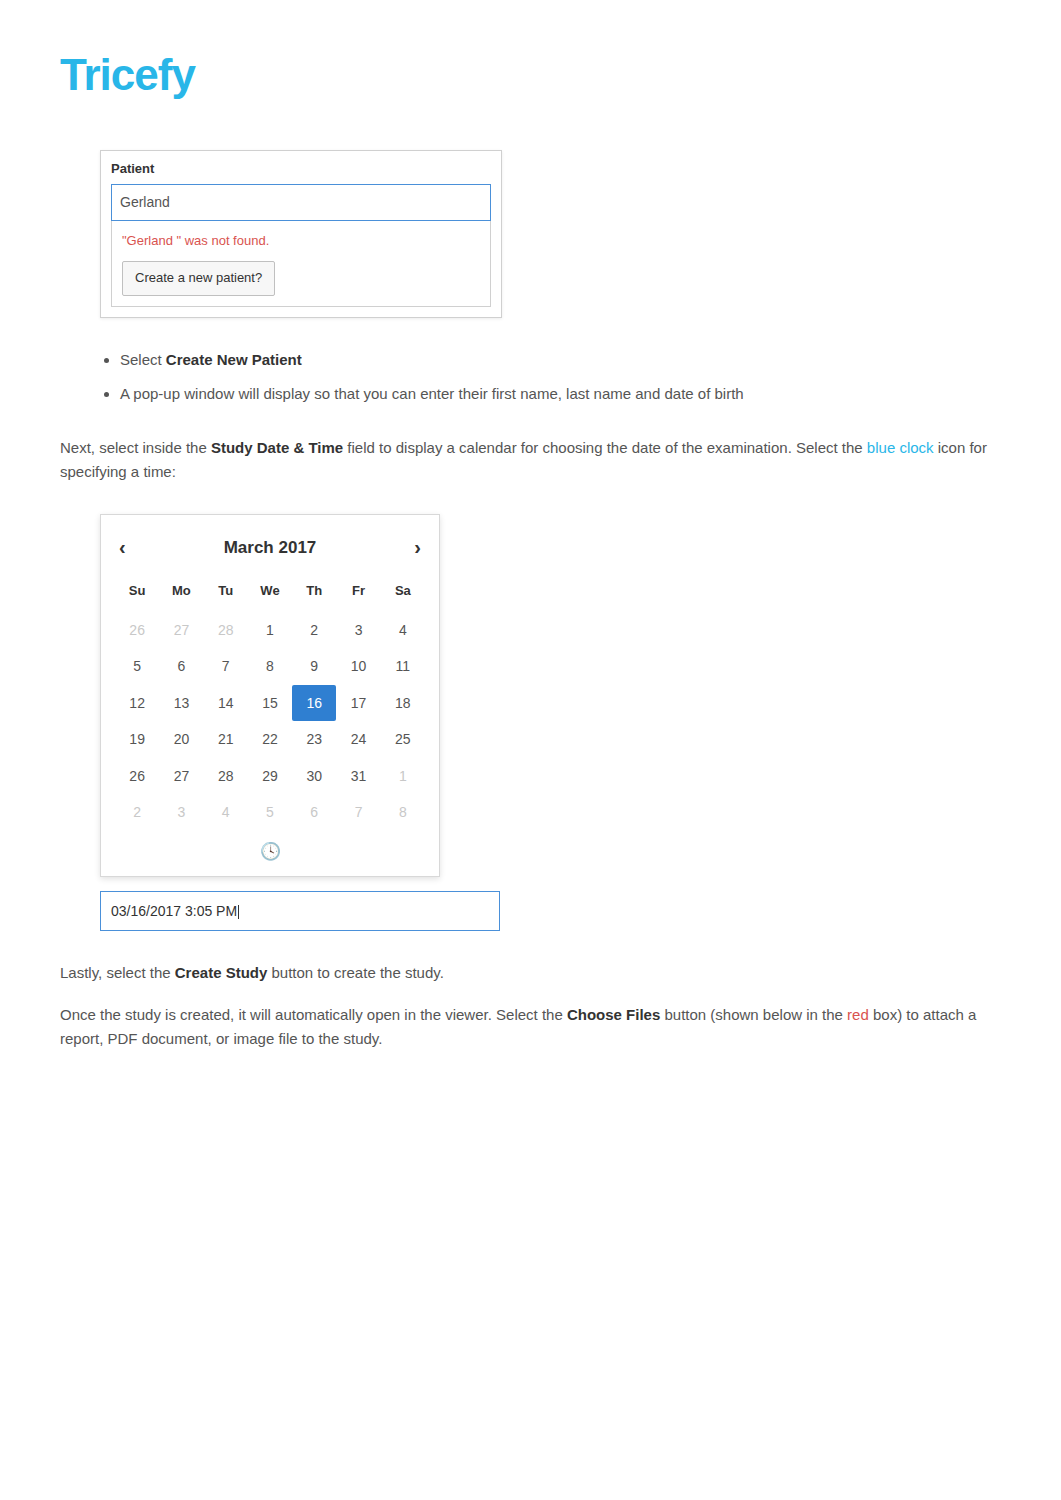Tricefy
Patient
Gerland
"Gerland " was not found.
Create a new patient?
Select Create New Patient
A pop-up window will display so that you can enter their first name, last name and date of birth
Next, select inside the Study Date & Time field to display a calendar for choosing the date of the examination. Select the blue clock icon for specifying a time:
‹ March 2017 ›
| Su | Mo | Tu | We | Th | Fr | Sa |
| --- | --- | --- | --- | --- | --- | --- |
| 26 | 27 | 28 | 1 | 2 | 3 | 4 |
| 5 | 6 | 7 | 8 | 9 | 10 | 11 |
| 12 | 13 | 14 | 15 | 16 | 17 | 18 |
| 19 | 20 | 21 | 22 | 23 | 24 | 25 |
| 26 | 27 | 28 | 29 | 30 | 31 | 1 |
| 2 | 3 | 4 | 5 | 6 | 7 | 8 |
🕓
03/16/2017 3:05 PM
Lastly, select the Create Study button to create the study.
Once the study is created, it will automatically open in the viewer. Select the Choose Files button (shown below in the red box) to attach a report, PDF document, or image file to the study.